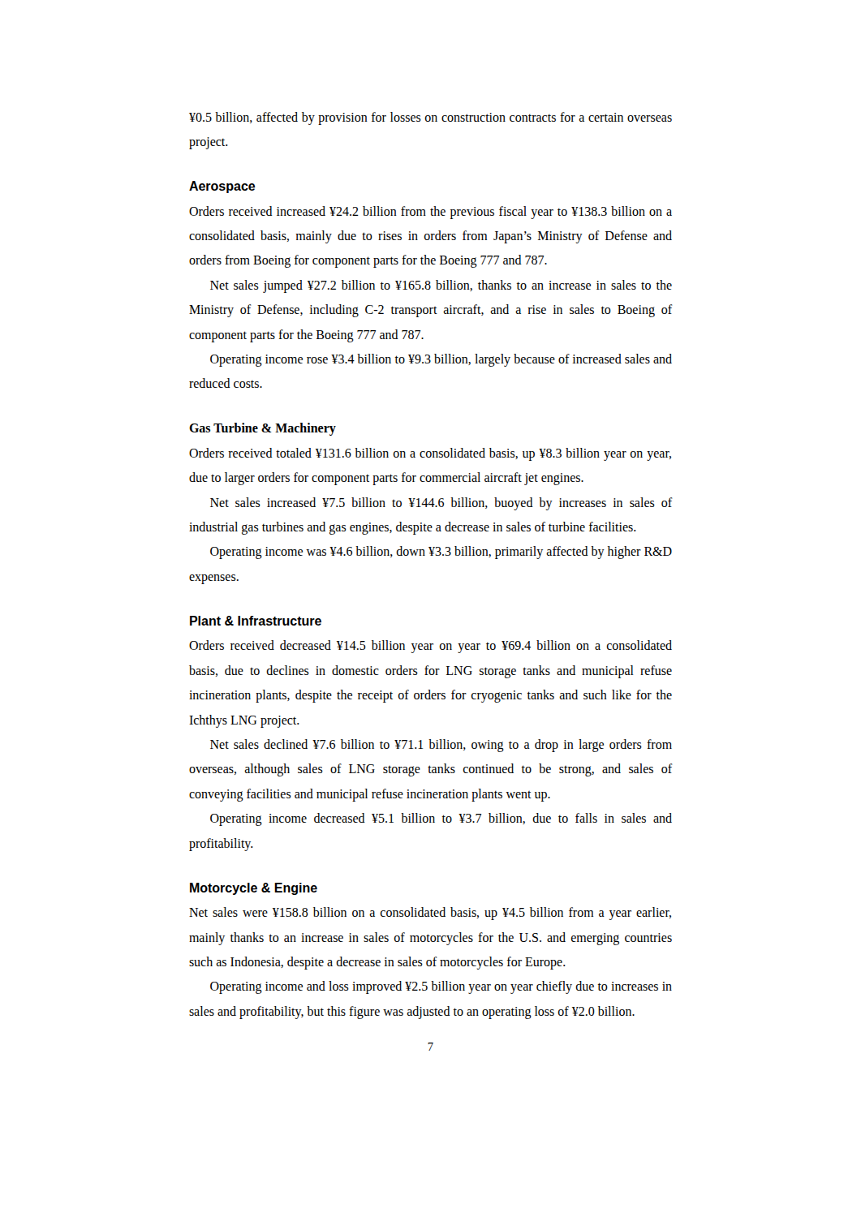¥0.5 billion, affected by provision for losses on construction contracts for a certain overseas project.
Aerospace
Orders received increased ¥24.2 billion from the previous fiscal year to ¥138.3 billion on a consolidated basis, mainly due to rises in orders from Japan’s Ministry of Defense and orders from Boeing for component parts for the Boeing 777 and 787.
Net sales jumped ¥27.2 billion to ¥165.8 billion, thanks to an increase in sales to the Ministry of Defense, including C-2 transport aircraft, and a rise in sales to Boeing of component parts for the Boeing 777 and 787.
Operating income rose ¥3.4 billion to ¥9.3 billion, largely because of increased sales and reduced costs.
Gas Turbine & Machinery
Orders received totaled ¥131.6 billion on a consolidated basis, up ¥8.3 billion year on year, due to larger orders for component parts for commercial aircraft jet engines.
Net sales increased ¥7.5 billion to ¥144.6 billion, buoyed by increases in sales of industrial gas turbines and gas engines, despite a decrease in sales of turbine facilities.
Operating income was ¥4.6 billion, down ¥3.3 billion, primarily affected by higher R&D expenses.
Plant & Infrastructure
Orders received decreased ¥14.5 billion year on year to ¥69.4 billion on a consolidated basis, due to declines in domestic orders for LNG storage tanks and municipal refuse incineration plants, despite the receipt of orders for cryogenic tanks and such like for the Ichthys LNG project.
Net sales declined ¥7.6 billion to ¥71.1 billion, owing to a drop in large orders from overseas, although sales of LNG storage tanks continued to be strong, and sales of conveying facilities and municipal refuse incineration plants went up.
Operating income decreased ¥5.1 billion to ¥3.7 billion, due to falls in sales and profitability.
Motorcycle & Engine
Net sales were ¥158.8 billion on a consolidated basis, up ¥4.5 billion from a year earlier, mainly thanks to an increase in sales of motorcycles for the U.S. and emerging countries such as Indonesia, despite a decrease in sales of motorcycles for Europe.
Operating income and loss improved ¥2.5 billion year on year chiefly due to increases in sales and profitability, but this figure was adjusted to an operating loss of ¥2.0 billion.
7